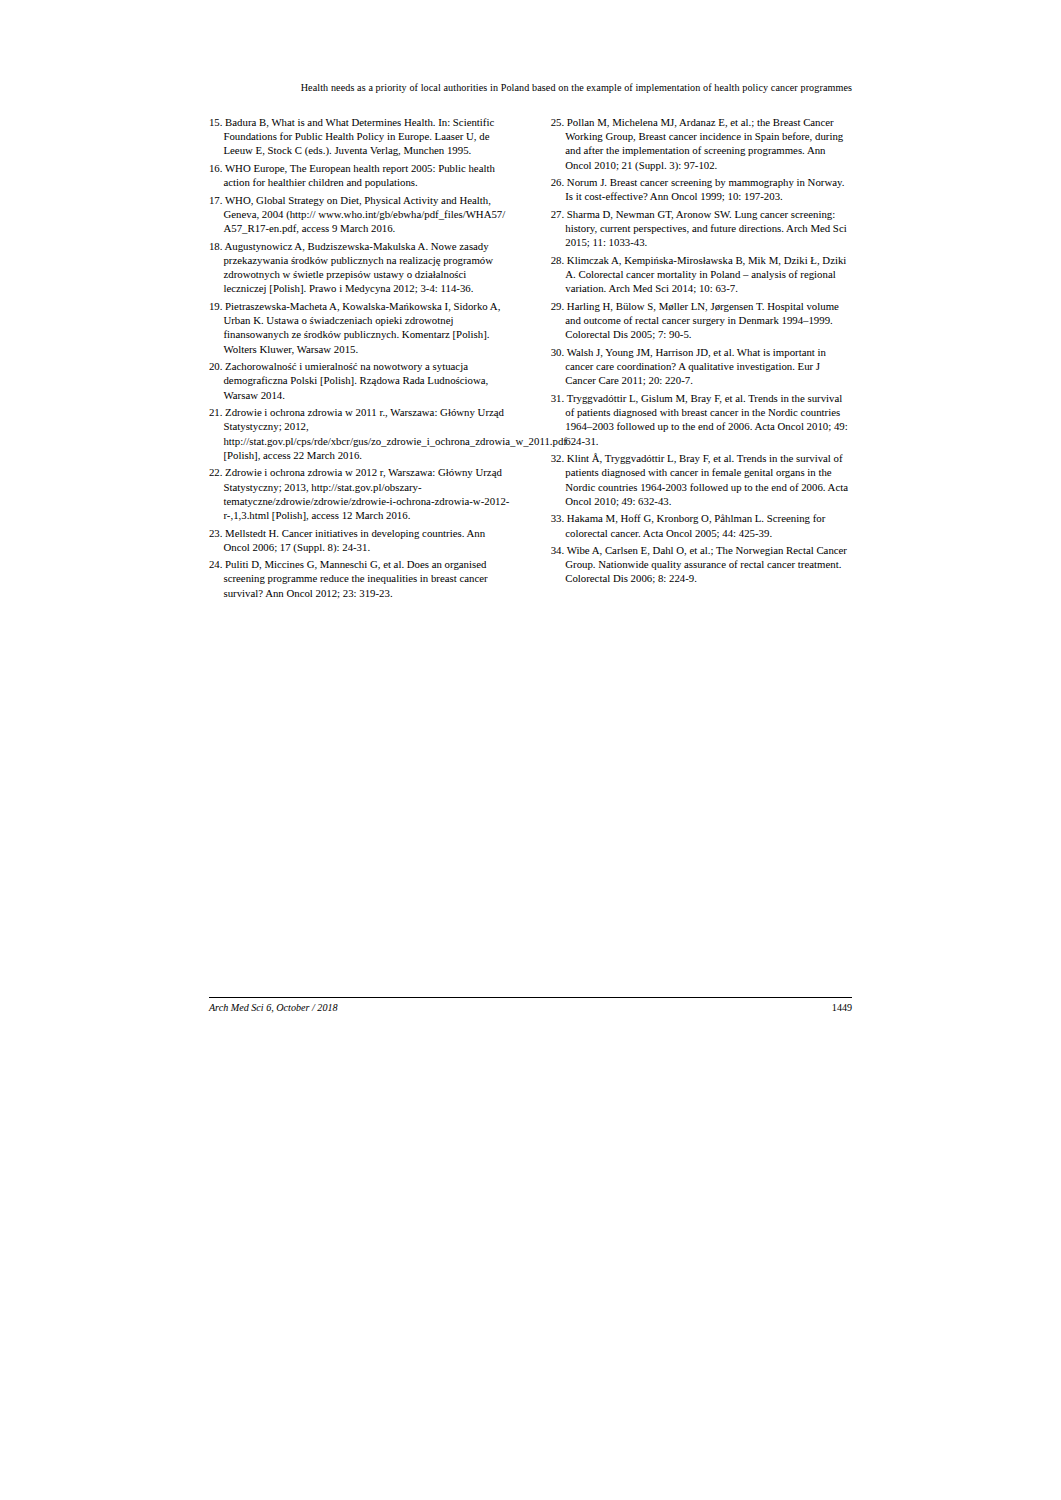Health needs as a priority of local authorities in Poland based on the example of implementation of health policy cancer programmes
Badura B, What is and What Determines Health. In: Scientific Foundations for Public Health Policy in Europe. Laaser U, de Leeuw E, Stock C (eds.). Juventa Verlag, Munchen 1995.
WHO Europe, The European health report 2005: Public health action for healthier children and populations.
WHO, Global Strategy on Diet, Physical Activity and Health, Geneva, 2004 (http:// www.who.int/gb/ebwha/pdf_files/WHA57/ A57_R17-en.pdf, access 9 March 2016.
Augustynowicz A, Budziszewska-Makulska A. Nowe zasady przekazywania środków publicznych na realizację programów zdrowotnych w świetle przepisów ustawy o działalności leczniczej [Polish]. Prawo i Medycyna 2012; 3-4: 114-36.
Pietraszewska-Macheta A, Kowalska-Mańkowska I, Sidorko A, Urban K. Ustawa o świadczeniach opieki zdrowotnej finansowanych ze środków publicznych. Komentarz [Polish]. Wolters Kluwer, Warsaw 2015.
Zachorowalność i umieralność na nowotwory a sytuacja demograficzna Polski [Polish]. Rządowa Rada Ludnościowa, Warsaw 2014.
Zdrowie i ochrona zdrowia w 2011 r., Warszawa: Główny Urząd Statystyczny; 2012, http://stat.gov.pl/cps/rde/xbcr/gus/zo_zdrowie_i_ochrona_zdrowia_w_2011.pdf [Polish], access 22 March 2016.
Zdrowie i ochrona zdrowia w 2012 r, Warszawa: Główny Urząd Statystyczny; 2013, http://stat.gov.pl/obszary-tematyczne/zdrowie/zdrowie/zdrowie-i-ochrona-zdrowia-w-2012-r-,1,3.html [Polish], access 12 March 2016.
Mellstedt H. Cancer initiatives in developing countries. Ann Oncol 2006; 17 (Suppl. 8): 24-31.
Puliti D, Miccines G, Manneschi G, et al. Does an organised screening programme reduce the inequalities in breast cancer survival? Ann Oncol 2012; 23: 319-23.
Pollan M, Michelena MJ, Ardanaz E, et al.; the Breast Cancer Working Group, Breast cancer incidence in Spain before, during and after the implementation of screening programmes. Ann Oncol 2010; 21 (Suppl. 3): 97-102.
Norum J. Breast cancer screening by mammography in Norway. Is it cost-effective? Ann Oncol 1999; 10: 197-203.
Sharma D, Newman GT, Aronow SW. Lung cancer screening: history, current perspectives, and future directions. Arch Med Sci 2015; 11: 1033-43.
Klimczak A, Kempińska-Mirosławska B, Mik M, Dziki Ł, Dziki A. Colorectal cancer mortality in Poland – analysis of regional variation. Arch Med Sci 2014; 10: 63-7.
Harling H, Bülow S, Møller LN, Jørgensen T. Hospital volume and outcome of rectal cancer surgery in Denmark 1994–1999. Colorectal Dis 2005; 7: 90-5.
Walsh J, Young JM, Harrison JD, et al. What is important in cancer care coordination? A qualitative investigation. Eur J Cancer Care 2011; 20: 220-7.
Tryggvadóttir L, Gislum M, Bray F, et al. Trends in the survival of patients diagnosed with breast cancer in the Nordic countries 1964–2003 followed up to the end of 2006. Acta Oncol 2010; 49: 624-31.
Klint Å, Tryggvadóttir L, Bray F, et al. Trends in the survival of patients diagnosed with cancer in female genital organs in the Nordic countries 1964-2003 followed up to the end of 2006. Acta Oncol 2010; 49: 632-43.
Hakama M, Hoff G, Kronborg O, Påhlman L. Screening for colorectal cancer. Acta Oncol 2005; 44: 425-39.
Wibe A, Carlsen E, Dahl O, et al.; The Norwegian Rectal Cancer Group. Nationwide quality assurance of rectal cancer treatment. Colorectal Dis 2006; 8: 224-9.
Arch Med Sci 6, October / 2018
1449